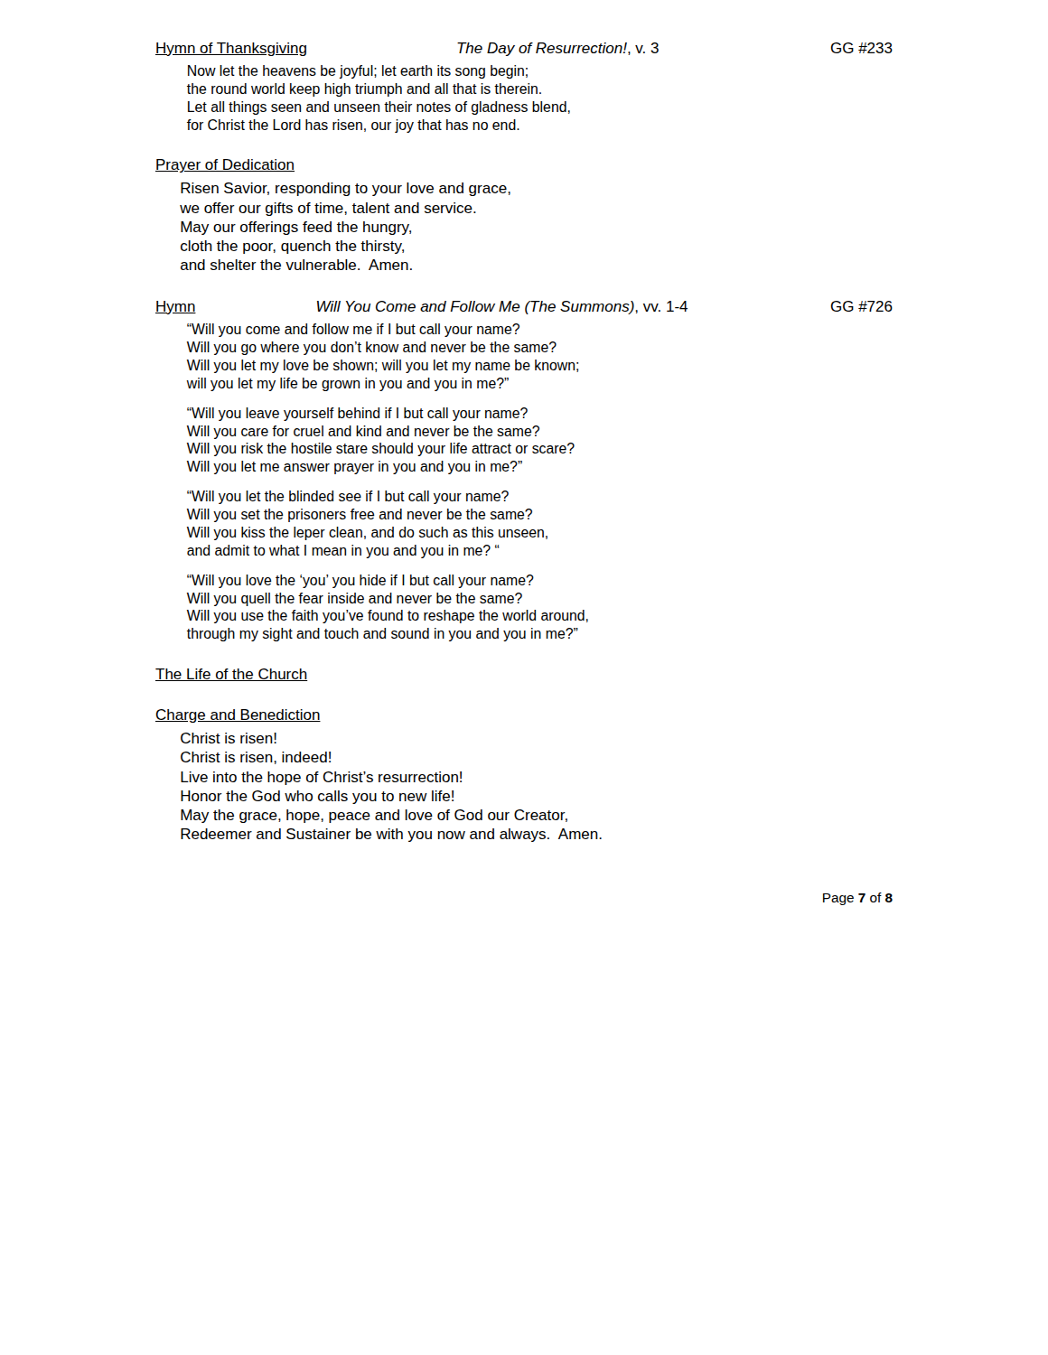Hymn of Thanksgiving The Day of Resurrection!, v. 3 GG #233
Now let the heavens be joyful; let earth its song begin;
the round world keep high triumph and all that is therein.
Let all things seen and unseen their notes of gladness blend,
for Christ the Lord has risen, our joy that has no end.
Prayer of Dedication
Risen Savior, responding to your love and grace,
we offer our gifts of time, talent and service.
May our offerings feed the hungry,
cloth the poor, quench the thirsty,
and shelter the vulnerable. Amen.
Hymn Will You Come and Follow Me (The Summons), vv. 1-4 GG #726
“Will you come and follow me if I but call your name?
Will you go where you don’t know and never be the same?
Will you let my love be shown; will you let my name be known;
will you let my life be grown in you and you in me?”
“Will you leave yourself behind if I but call your name?
Will you care for cruel and kind and never be the same?
Will you risk the hostile stare should your life attract or scare?
Will you let me answer prayer in you and you in me?”
“Will you let the blinded see if I but call your name?
Will you set the prisoners free and never be the same?
Will you kiss the leper clean, and do such as this unseen,
and admit to what I mean in you and you in me? “
“Will you love the ‘you’ you hide if I but call your name?
Will you quell the fear inside and never be the same?
Will you use the faith you’ve found to reshape the world around,
through my sight and touch and sound in you and you in me?”
The Life of the Church
Charge and Benediction
Christ is risen!
Christ is risen, indeed!
Live into the hope of Christ’s resurrection!
Honor the God who calls you to new life!
May the grace, hope, peace and love of God our Creator,
Redeemer and Sustainer be with you now and always. Amen.
Page 7 of 8